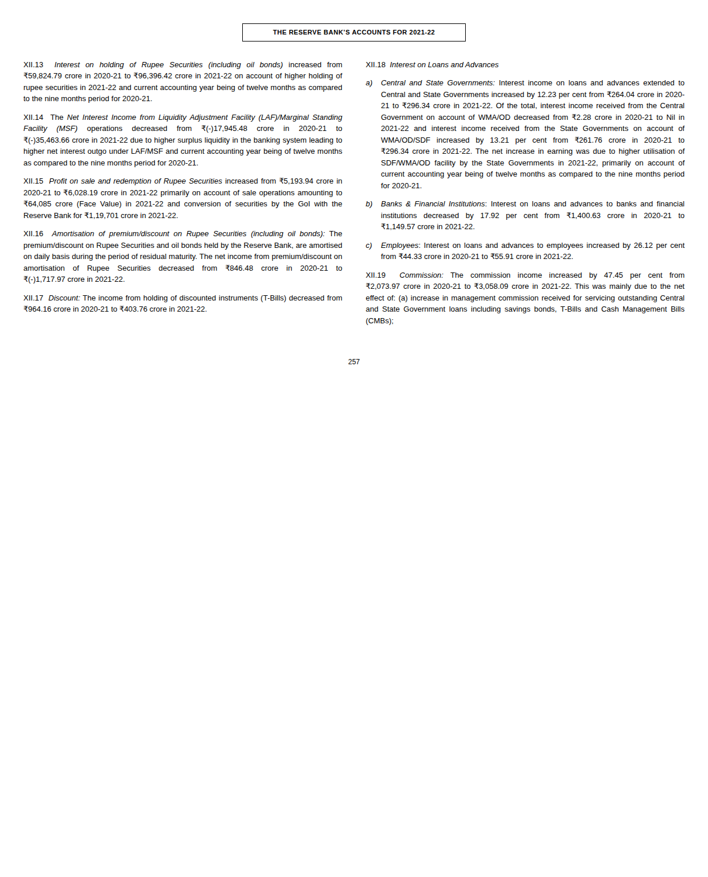THE RESERVE BANK’S ACCOUNTS FOR 2021-22
XII.13 Interest on holding of Rupee Securities (including oil bonds) increased from ₹59,824.79 crore in 2020-21 to ₹96,396.42 crore in 2021-22 on account of higher holding of rupee securities in 2021-22 and current accounting year being of twelve months as compared to the nine months period for 2020-21.
XII.14 The Net Interest Income from Liquidity Adjustment Facility (LAF)/Marginal Standing Facility (MSF) operations decreased from ₹(-)17,945.48 crore in 2020-21 to ₹(-)35,463.66 crore in 2021-22 due to higher surplus liquidity in the banking system leading to higher net interest outgo under LAF/MSF and current accounting year being of twelve months as compared to the nine months period for 2020-21.
XII.15 Profit on sale and redemption of Rupee Securities increased from ₹5,193.94 crore in 2020-21 to ₹6,028.19 crore in 2021-22 primarily on account of sale operations amounting to ₹64,085 crore (Face Value) in 2021-22 and conversion of securities by the GoI with the Reserve Bank for ₹1,19,701 crore in 2021-22.
XII.16 Amortisation of premium/discount on Rupee Securities (including oil bonds): The premium/discount on Rupee Securities and oil bonds held by the Reserve Bank, are amortised on daily basis during the period of residual maturity. The net income from premium/discount on amortisation of Rupee Securities decreased from ₹846.48 crore in 2020-21 to ₹(-)1,717.97 crore in 2021-22.
XII.17 Discount: The income from holding of discounted instruments (T-Bills) decreased from ₹964.16 crore in 2020-21 to ₹403.76 crore in 2021-22.
XII.18 Interest on Loans and Advances
a)
Central and State Governments: Interest income on loans and advances extended to Central and State Governments increased by 12.23 per cent from ₹264.04 crore in 2020-21 to ₹296.34 crore in 2021-22. Of the total, interest income received from the Central Government on account of WMA/OD decreased from ₹2.28 crore in 2020-21 to Nil in 2021-22 and interest income received from the State Governments on account of WMA/OD/SDF increased by 13.21 per cent from ₹261.76 crore in 2020-21 to ₹296.34 crore in 2021-22. The net increase in earning was due to higher utilisation of SDF/WMA/OD facility by the State Governments in 2021-22, primarily on account of current accounting year being of twelve months as compared to the nine months period for 2020-21.
b)
Banks & Financial Institutions: Interest on loans and advances to banks and financial institutions decreased by 17.92 per cent from ₹1,400.63 crore in 2020-21 to ₹1,149.57 crore in 2021-22.
c)
Employees: Interest on loans and advances to employees increased by 26.12 per cent from ₹44.33 crore in 2020-21 to ₹55.91 crore in 2021-22.
XII.19 Commission: The commission income increased by 47.45 per cent from ₹2,073.97 crore in 2020-21 to ₹3,058.09 crore in 2021-22. This was mainly due to the net effect of: (a) increase in management commission received for servicing outstanding Central and State Government loans including savings bonds, T-Bills and Cash Management Bills (CMBs);
257